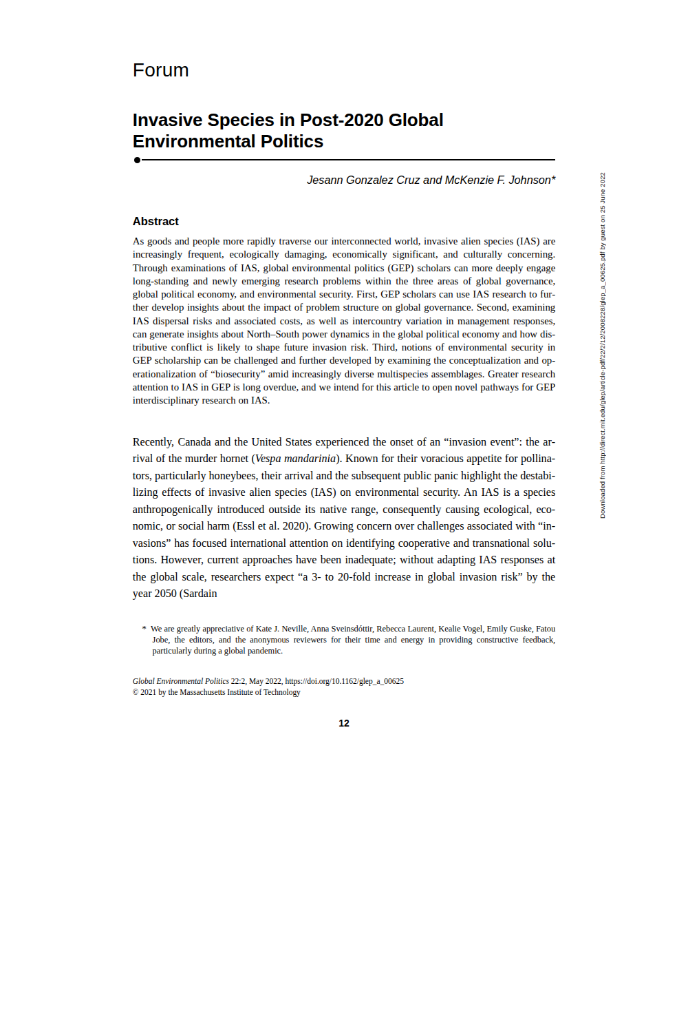Downloaded from http://direct.mit.edu/glep/article-pdf/22/2/12/2008228/glep_a_00625.pdf by guest on 25 June 2022
Forum
Invasive Species in Post-2020 Global
Environmental Politics
Jesann Gonzalez Cruz and McKenzie F. Johnson*
Abstract
As goods and people more rapidly traverse our interconnected world, invasive alien species (IAS) are increasingly frequent, ecologically damaging, economically significant, and culturally concerning. Through examinations of IAS, global environmental politics (GEP) scholars can more deeply engage long-standing and newly emerging research problems within the three areas of global governance, global political economy, and environmental security. First, GEP scholars can use IAS research to further develop insights about the impact of problem structure on global governance. Second, examining IAS dispersal risks and associated costs, as well as intercountry variation in management responses, can generate insights about North–South power dynamics in the global political economy and how distributive conflict is likely to shape future invasion risk. Third, notions of environmental security in GEP scholarship can be challenged and further developed by examining the conceptualization and operationalization of “biosecurity” amid increasingly diverse multispecies assemblages. Greater research attention to IAS in GEP is long overdue, and we intend for this article to open novel pathways for GEP interdisciplinary research on IAS.
Recently, Canada and the United States experienced the onset of an “invasion event”: the arrival of the murder hornet (Vespa mandarinia). Known for their voracious appetite for pollinators, particularly honeybees, their arrival and the subsequent public panic highlight the destabilizing effects of invasive alien species (IAS) on environmental security. An IAS is a species anthropogenically introduced outside its native range, consequently causing ecological, economic, or social harm (Essl et al. 2020). Growing concern over challenges associated with “invasions” has focused international attention on identifying cooperative and transnational solutions. However, current approaches have been inadequate; without adapting IAS responses at the global scale, researchers expect “a 3- to 20-fold increase in global invasion risk” by the year 2050 (Sardain
* We are greatly appreciative of Kate J. Neville, Anna Sveinsdóttir, Rebecca Laurent, Kealie Vogel, Emily Guske, Fatou Jobe, the editors, and the anonymous reviewers for their time and energy in providing constructive feedback, particularly during a global pandemic.
Global Environmental Politics 22:2, May 2022, https://doi.org/10.1162/glep_a_00625
© 2021 by the Massachusetts Institute of Technology
12